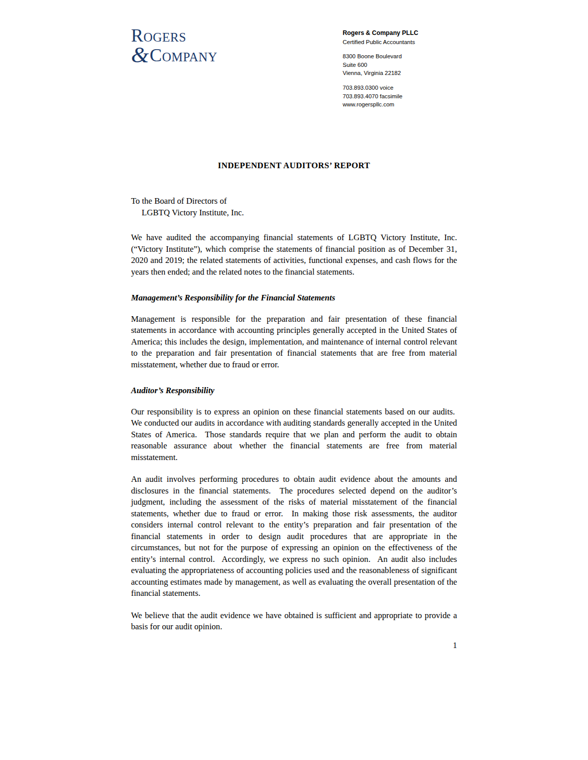Rogers &Company
Rogers & Company PLLC
Certified Public Accountants
8300 Boone Boulevard
Suite 600
Vienna, Virginia 22182
703.893.0300 voice
703.893.4070 facsimile
www.rogerspllc.com
Independent Auditors’ Report
To the Board of Directors of
LGBTQ Victory Institute, Inc.
We have audited the accompanying financial statements of LGBTQ Victory Institute, Inc. (“Victory Institute”), which comprise the statements of financial position as of December 31, 2020 and 2019; the related statements of activities, functional expenses, and cash flows for the years then ended; and the related notes to the financial statements.
Management’s Responsibility for the Financial Statements
Management is responsible for the preparation and fair presentation of these financial statements in accordance with accounting principles generally accepted in the United States of America; this includes the design, implementation, and maintenance of internal control relevant to the preparation and fair presentation of financial statements that are free from material misstatement, whether due to fraud or error.
Auditor’s Responsibility
Our responsibility is to express an opinion on these financial statements based on our audits. We conducted our audits in accordance with auditing standards generally accepted in the United States of America. Those standards require that we plan and perform the audit to obtain reasonable assurance about whether the financial statements are free from material misstatement.
An audit involves performing procedures to obtain audit evidence about the amounts and disclosures in the financial statements. The procedures selected depend on the auditor’s judgment, including the assessment of the risks of material misstatement of the financial statements, whether due to fraud or error. In making those risk assessments, the auditor considers internal control relevant to the entity’s preparation and fair presentation of the financial statements in order to design audit procedures that are appropriate in the circumstances, but not for the purpose of expressing an opinion on the effectiveness of the entity’s internal control. Accordingly, we express no such opinion. An audit also includes evaluating the appropriateness of accounting policies used and the reasonableness of significant accounting estimates made by management, as well as evaluating the overall presentation of the financial statements.
We believe that the audit evidence we have obtained is sufficient and appropriate to provide a basis for our audit opinion.
1